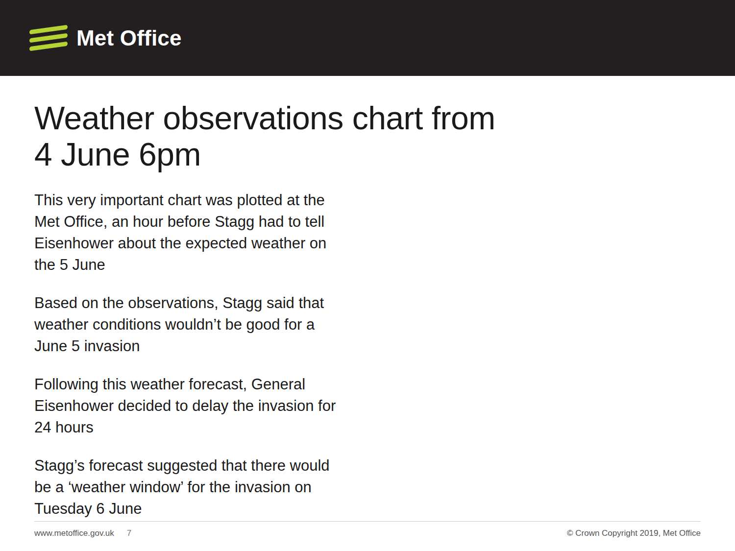Met Office
Weather observations chart from
4 June 6pm
This very important chart was plotted at the Met Office, an hour before Stagg had to tell Eisenhower about the expected weather on the 5 June
Based on the observations, Stagg said that weather conditions wouldn’t be good for a June 5 invasion
Following this weather forecast, General Eisenhower decided to delay the invasion for 24 hours
Stagg’s forecast suggested that there would be a ‘weather window’ for the invasion on Tuesday 6 June
www.metoffice.gov.uk 7
© Crown Copyright 2019, Met Office